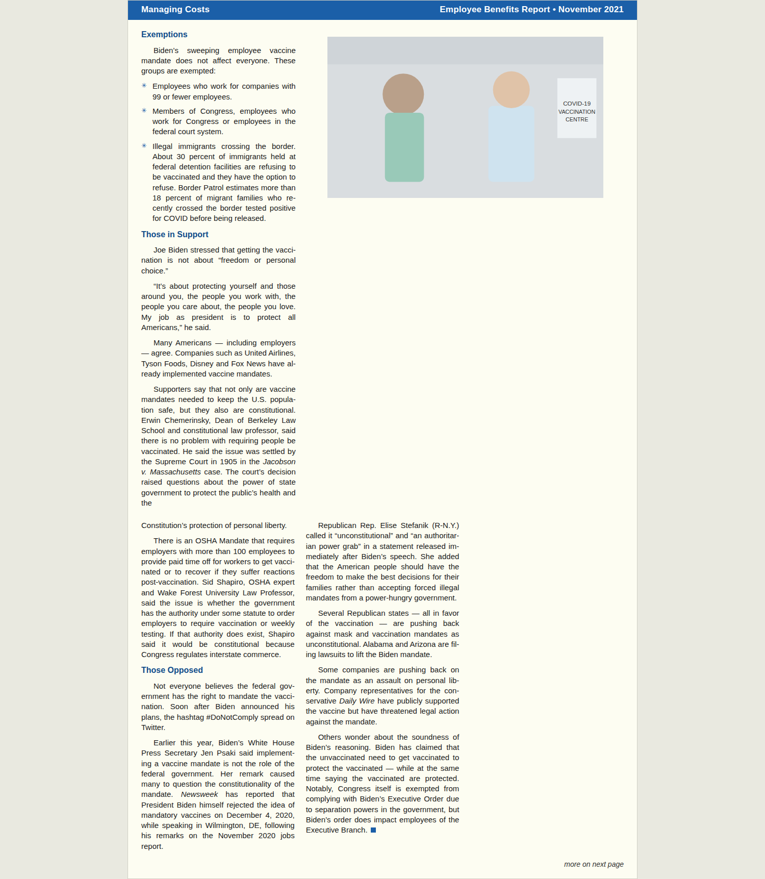Managing Costs
Employee Benefits Report • November 2021
Exemptions
Biden’s sweeping employee vaccine mandate does not affect everyone. These groups are exempted:
Employees who work for companies with 99 or fewer employees.
Members of Congress, employees who work for Congress or employees in the federal court system.
Illegal immigrants crossing the border. About 30 percent of immigrants held at federal detention facilities are refusing to be vaccinated and they have the option to refuse. Border Patrol estimates more than 18 percent of migrant families who recently crossed the border tested positive for COVID before being released.
Those in Support
Joe Biden stressed that getting the vaccination is not about “freedom or personal choice.”
“It’s about protecting yourself and those around you, the people you work with, the people you care about, the people you love. My job as president is to protect all Americans,” he said.
Many Americans — including employers — agree. Companies such as United Airlines, Tyson Foods, Disney and Fox News have already implemented vaccine mandates.
Supporters say that not only are vaccine mandates needed to keep the U.S. population safe, but they also are constitutional. Erwin Chemerinsky, Dean of Berkeley Law School and constitutional law professor, said there is no problem with requiring people be vaccinated. He said the issue was settled by the Supreme Court in 1905 in the Jacobson v. Massachusetts case. The court’s decision raised questions about the power of state government to protect the public’s health and the
Constitution’s protection of personal liberty.
There is an OSHA Mandate that requires employers with more than 100 employees to provide paid time off for workers to get vaccinated or to recover if they suffer reactions post-vaccination. Sid Shapiro, OSHA expert and Wake Forest University Law Professor, said the issue is whether the government has the authority under some statute to order employers to require vaccination or weekly testing. If that authority does exist, Shapiro said it would be constitutional because Congress regulates interstate commerce.
Those Opposed
Not everyone believes the federal government has the right to mandate the vaccination. Soon after Biden announced his plans, the hashtag #DoNotComply spread on Twitter.
Earlier this year, Biden’s White House Press Secretary Jen Psaki said implementing a vaccine mandate is not the role of the federal government. Her remark caused many to question the constitutionality of the mandate. Newsweek has reported that President Biden himself rejected the idea of mandatory vaccines on December 4, 2020, while speaking in Wilmington, DE, following his remarks on the November 2020 jobs report.
Republican Rep. Elise Stefanik (R-N.Y.) called it “unconstitutional” and “an authoritarian power grab” in a statement released immediately after Biden’s speech. She added that the American people should have the freedom to make the best decisions for their families rather than accepting forced illegal mandates from a power-hungry government.
Several Republican states — all in favor of the vaccination — are pushing back against mask and vaccination mandates as unconstitutional. Alabama and Arizona are filing lawsuits to lift the Biden mandate.
Some companies are pushing back on the mandate as an assault on personal liberty. Company representatives for the conservative Daily Wire have publicly supported the vaccine but have threatened legal action against the mandate.
Others wonder about the soundness of Biden’s reasoning. Biden has claimed that the unvaccinated need to get vaccinated to protect the vaccinated — while at the same time saying the vaccinated are protected. Notably, Congress itself is exempted from complying with Biden’s Executive Order due to separation powers in the government, but Biden’s order does impact employees of the Executive Branch.
more on next page